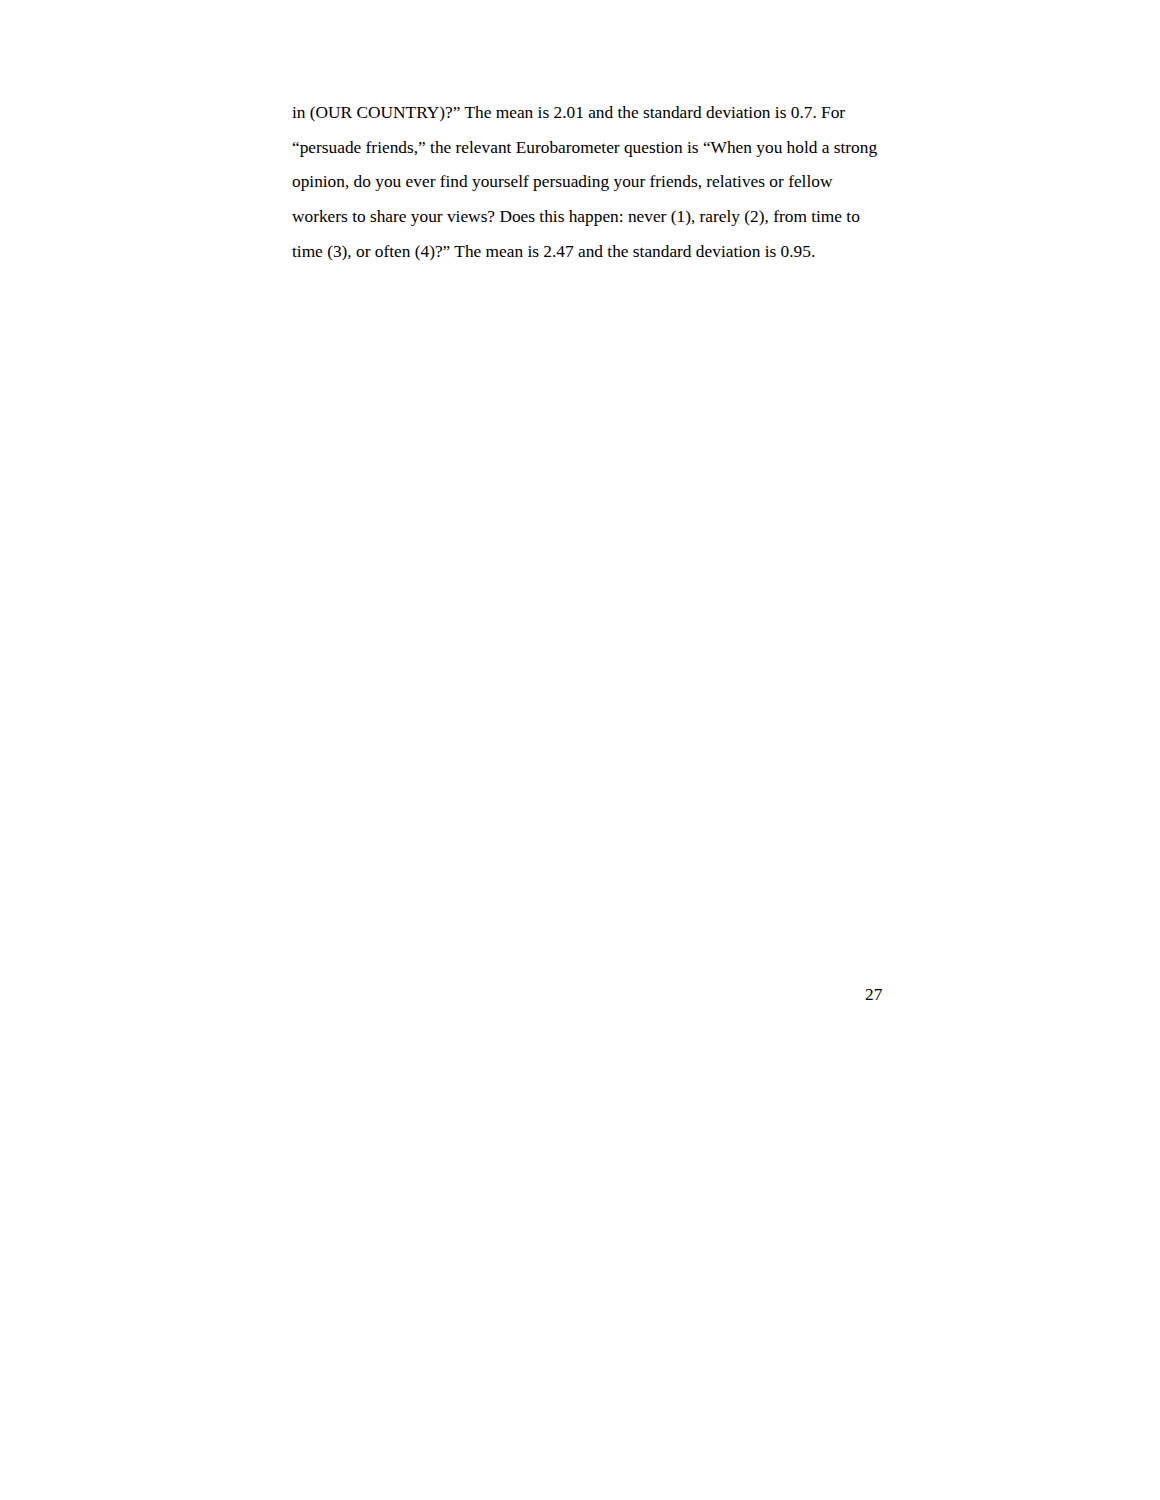in (OUR COUNTRY)?” The mean is 2.01 and the standard deviation is 0.7. For “persuade friends,” the relevant Eurobarometer question is “When you hold a strong opinion, do you ever find yourself persuading your friends, relatives or fellow workers to share your views? Does this happen: never (1), rarely (2), from time to time (3), or often (4)?” The mean is 2.47 and the standard deviation is 0.95.
27